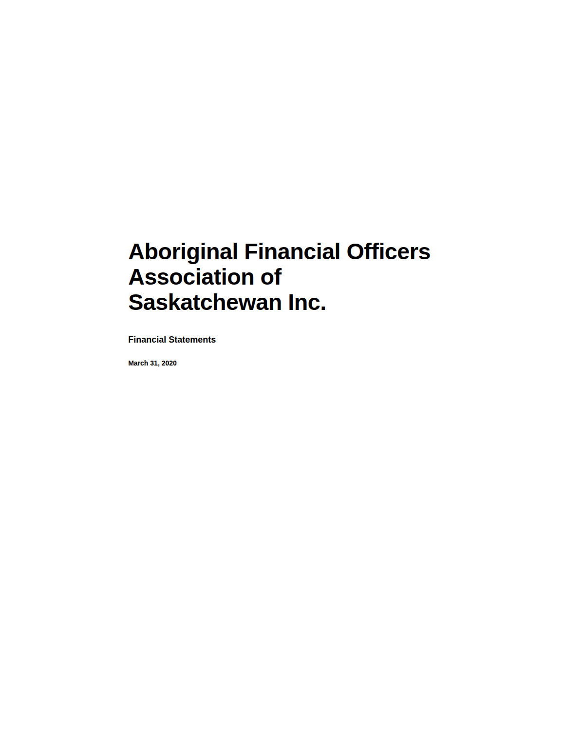Aboriginal Financial Officers Association of Saskatchewan Inc.
Financial Statements
March 31, 2020